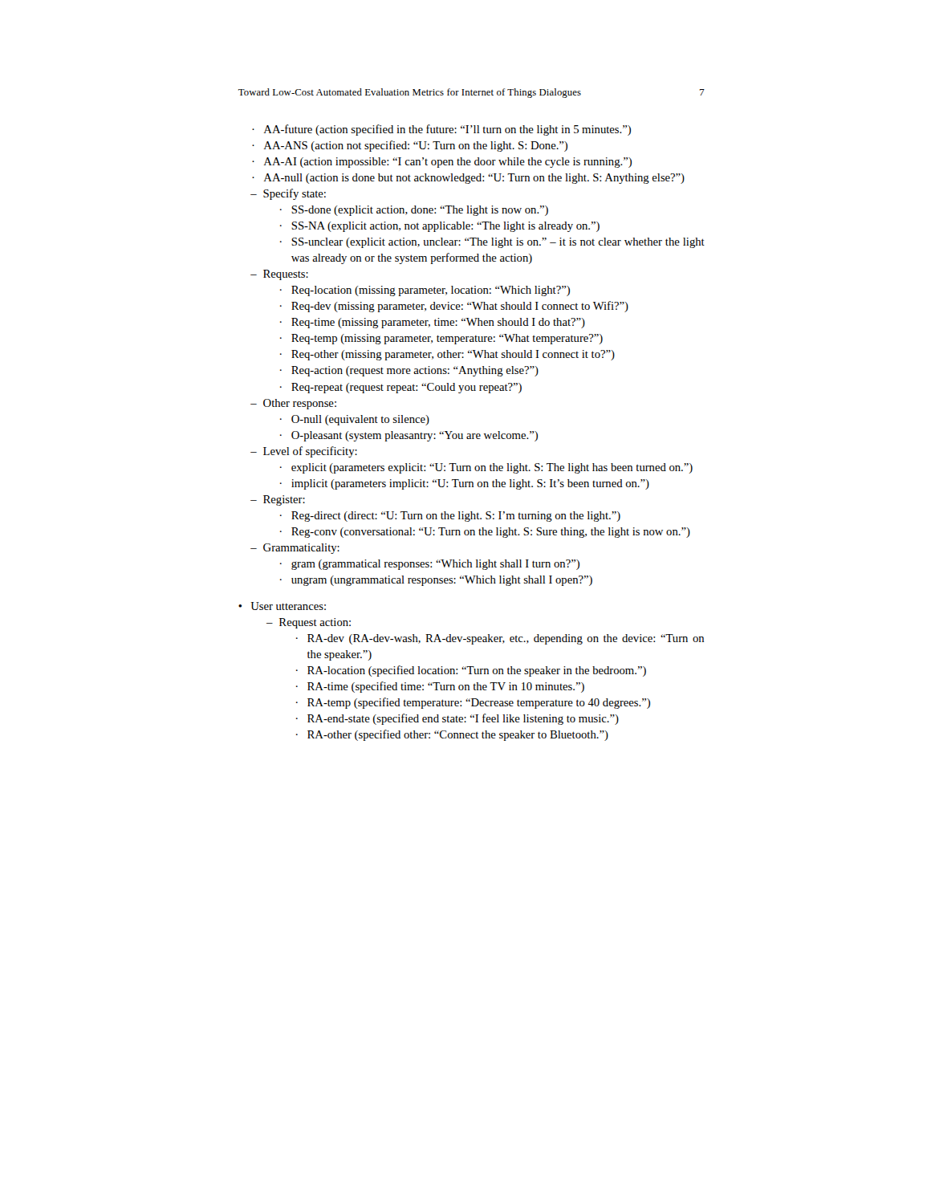Toward Low-Cost Automated Evaluation Metrics for Internet of Things Dialogues 7
·AA-future (action specified in the future: “I’ll turn on the light in 5 minutes.”)
·AA-ANS (action not specified: “U: Turn on the light. S: Done.”)
·AA-AI (action impossible: “I can’t open the door while the cycle is running.”)
·AA-null (action is done but not acknowledged: “U: Turn on the light. S: Anything else?”)
–Specify state:
·SS-done (explicit action, done: “The light is now on.”)
·SS-NA (explicit action, not applicable: “The light is already on.”)
·SS-unclear (explicit action, unclear: “The light is on.” – it is not clear whether the light was already on or the system performed the action)
–Requests:
·Req-location (missing parameter, location: “Which light?”)
·Req-dev (missing parameter, device: “What should I connect to Wifi?”)
·Req-time (missing parameter, time: “When should I do that?”)
·Req-temp (missing parameter, temperature: “What temperature?”)
·Req-other (missing parameter, other: “What should I connect it to?”)
·Req-action (request more actions: “Anything else?”)
·Req-repeat (request repeat: “Could you repeat?”)
–Other response:
·O-null (equivalent to silence)
·O-pleasant (system pleasantry: “You are welcome.”)
–Level of specificity:
·explicit (parameters explicit: “U: Turn on the light. S: The light has been turned on.”)
·implicit (parameters implicit: “U: Turn on the light. S: It’s been turned on.”)
–Register:
·Reg-direct (direct: “U: Turn on the light. S: I’m turning on the light.”)
·Reg-conv (conversational: “U: Turn on the light. S: Sure thing, the light is now on.”)
–Grammaticality:
·gram (grammatical responses: “Which light shall I turn on?”)
·ungram (ungrammatical responses: “Which light shall I open?”)
•User utterances:
–Request action:
·RA-dev (RA-dev-wash, RA-dev-speaker, etc., depending on the device: “Turn on the speaker.”)
·RA-location (specified location: “Turn on the speaker in the bedroom.”)
·RA-time (specified time: “Turn on the TV in 10 minutes.”)
·RA-temp (specified temperature: “Decrease temperature to 40 degrees.”)
·RA-end-state (specified end state: “I feel like listening to music.”)
·RA-other (specified other: “Connect the speaker to Bluetooth.”)